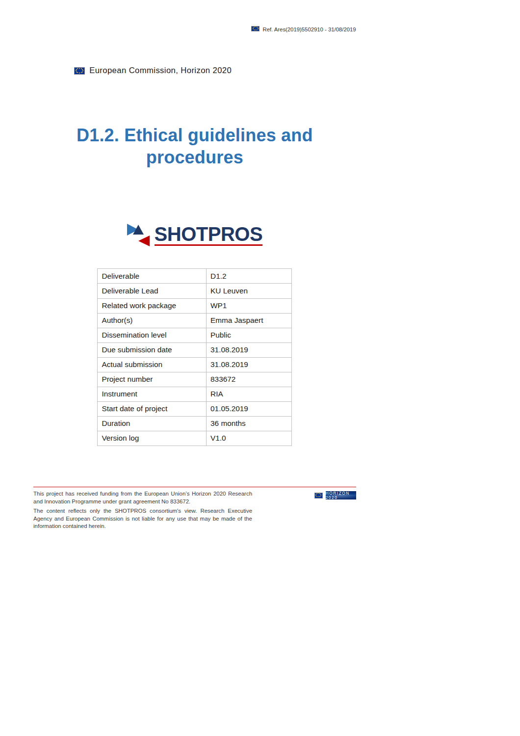★ ★ ★ ★ ★ ★ ★ ★ ★ ★ ★ ★ Ref. Ares(2019)5502910 - 31/08/2019
★ ★ ★ ★ ★ ★ ★ ★ ★ ★ ★ ★ European Commission, Horizon 2020
D1.2. Ethical guidelines and
procedures
SHOTPROS
| Deliverable | D1.2 |
| Deliverable Lead | KU Leuven |
| Related work package | WP1 |
| Author(s) | Emma Jaspaert |
| Dissemination level | Public |
| Due submission date | 31.08.2019 |
| Actual submission | 31.08.2019 |
| Project number | 833672 |
| Instrument | RIA |
| Start date of project | 01.05.2019 |
| Duration | 36 months |
| Version log | V1.0 |
This project has received funding from the European Union’s Horizon 2020 Research and Innovation Programme under grant agreement No 833672.
The content reflects only the SHOTPROS consortium's view. Research Executive Agency and European Commission is not liable for any use that may be made of the information contained herein.
★ ★ ★ ★ ★ ★ ★ ★ ★ ★ ★ ★ HORIZON 2020